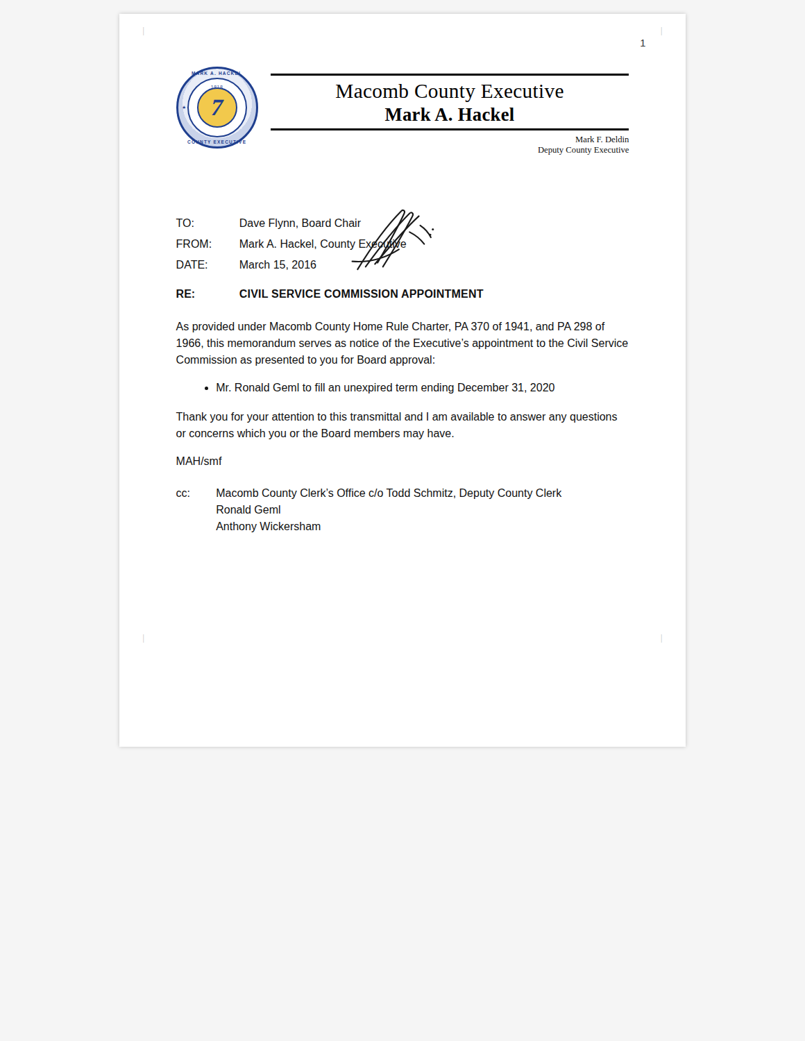1
| |
Mark A. Hackel
★★★
1818
7
County Executive
Macomb County Executive
Mark A. Hackel
Mark F. Deldin
Deputy County Executive
| TO: | Dave Flynn, Board Chair |
| FROM: | Mark A. Hackel, County Executive |
| DATE: | March 15, 2016 |
RE:
CIVIL SERVICE COMMISSION APPOINTMENT
As provided under Macomb County Home Rule Charter, PA 370 of 1941, and PA 298 of 1966, this memorandum serves as notice of the Executive’s appointment to the Civil Service Commission as presented to you for Board approval:
Mr. Ronald Geml to fill an unexpired term ending December 31, 2020
Thank you for your attention to this transmittal and I am available to answer any questions or concerns which you or the Board members may have.
MAH/smf
cc:
Macomb County Clerk’s Office c/o Todd Schmitz, Deputy County Clerk
Ronald Geml
Anthony Wickersham
| |